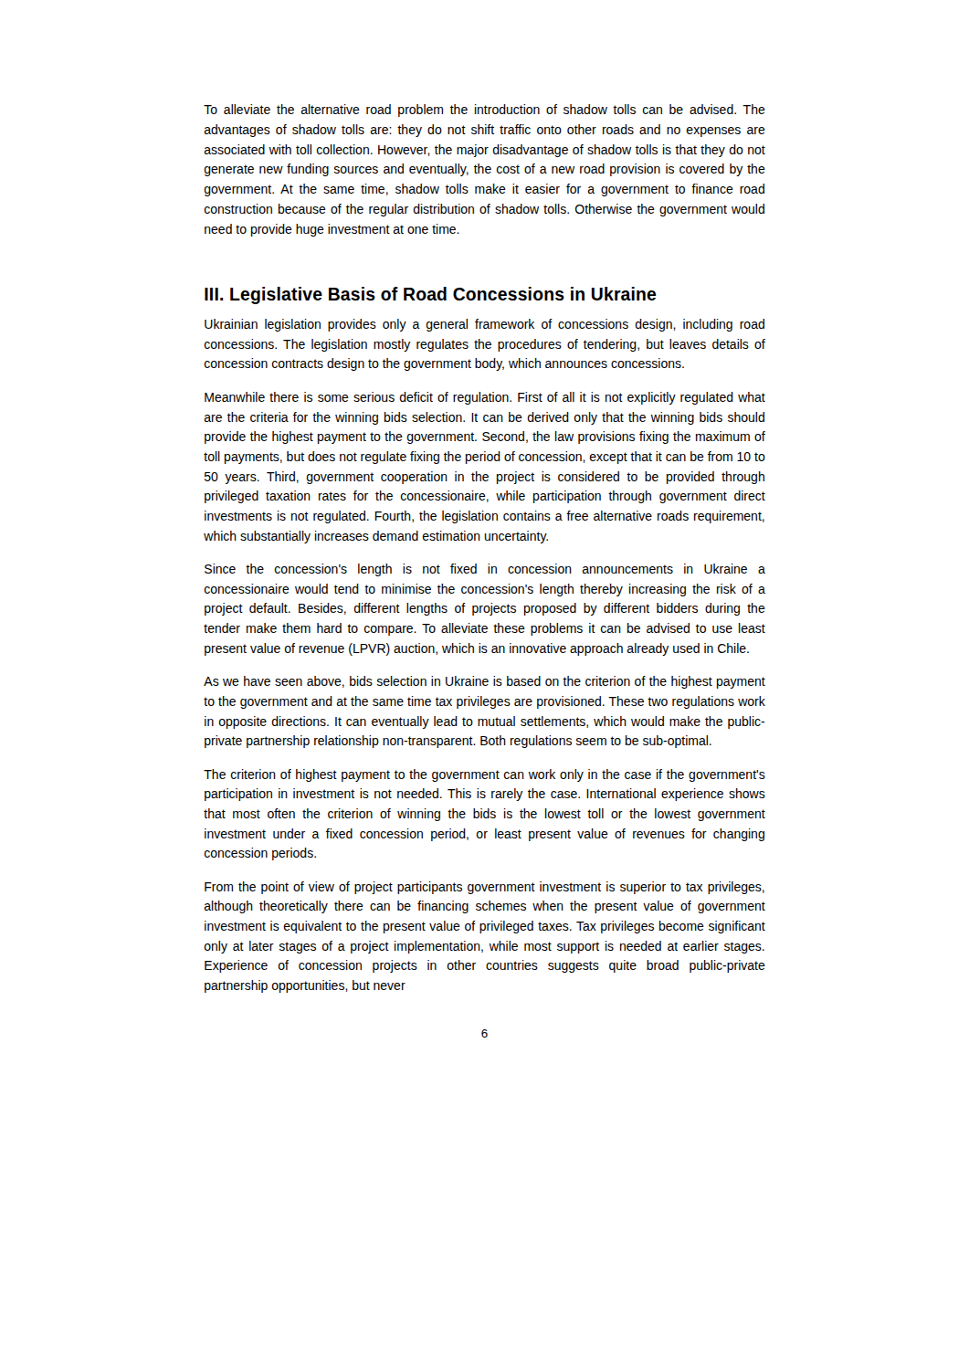To alleviate the alternative road problem the introduction of shadow tolls can be advised. The advantages of shadow tolls are: they do not shift traffic onto other roads and no expenses are associated with toll collection. However, the major disadvantage of shadow tolls is that they do not generate new funding sources and eventually, the cost of a new road provision is covered by the government. At the same time, shadow tolls make it easier for a government to finance road construction because of the regular distribution of shadow tolls. Otherwise the government would need to provide huge investment at one time.
III. Legislative Basis of Road Concessions in Ukraine
Ukrainian legislation provides only a general framework of concessions design, including road concessions. The legislation mostly regulates the procedures of tendering, but leaves details of concession contracts design to the government body, which announces concessions.
Meanwhile there is some serious deficit of regulation. First of all it is not explicitly regulated what are the criteria for the winning bids selection. It can be derived only that the winning bids should provide the highest payment to the government. Second, the law provisions fixing the maximum of toll payments, but does not regulate fixing the period of concession, except that it can be from 10 to 50 years. Third, government cooperation in the project is considered to be provided through privileged taxation rates for the concessionaire, while participation through government direct investments is not regulated. Fourth, the legislation contains a free alternative roads requirement, which substantially increases demand estimation uncertainty.
Since the concession's length is not fixed in concession announcements in Ukraine a concessionaire would tend to minimise the concession's length thereby increasing the risk of a project default. Besides, different lengths of projects proposed by different bidders during the tender make them hard to compare. To alleviate these problems it can be advised to use least present value of revenue (LPVR) auction, which is an innovative approach already used in Chile.
As we have seen above, bids selection in Ukraine is based on the criterion of the highest payment to the government and at the same time tax privileges are provisioned. These two regulations work in opposite directions. It can eventually lead to mutual settlements, which would make the public-private partnership relationship non-transparent. Both regulations seem to be sub-optimal.
The criterion of highest payment to the government can work only in the case if the government's participation in investment is not needed. This is rarely the case. International experience shows that most often the criterion of winning the bids is the lowest toll or the lowest government investment under a fixed concession period, or least present value of revenues for changing concession periods.
From the point of view of project participants government investment is superior to tax privileges, although theoretically there can be financing schemes when the present value of government investment is equivalent to the present value of privileged taxes. Tax privileges become significant only at later stages of a project implementation, while most support is needed at earlier stages. Experience of concession projects in other countries suggests quite broad public-private partnership opportunities, but never
6